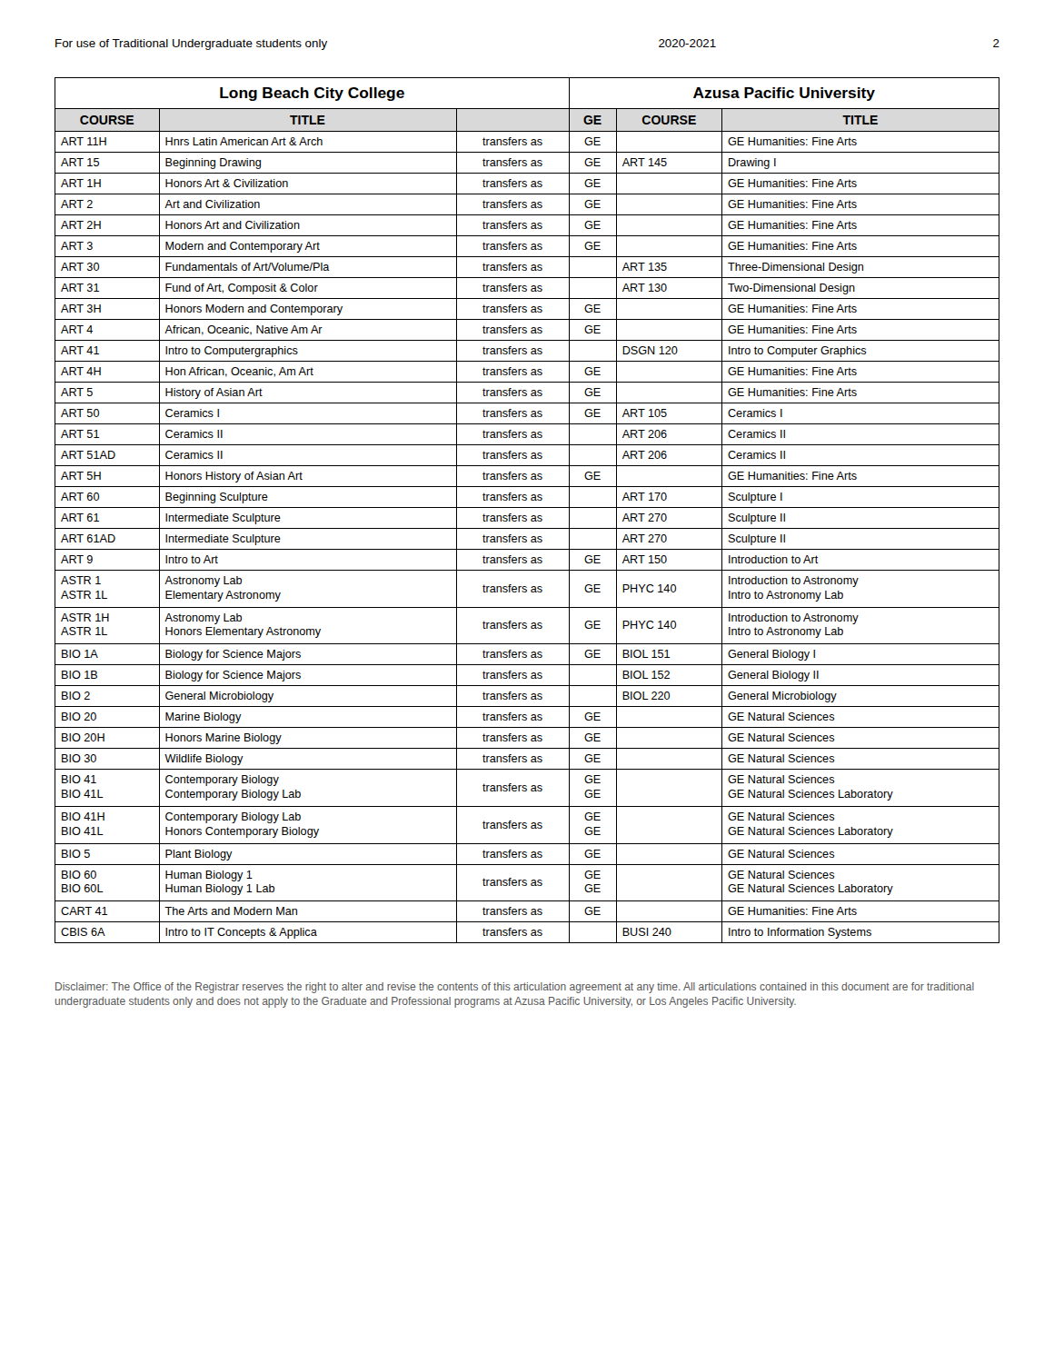For use of Traditional Undergraduate students only
2020-2021
2
| Long Beach City College | Azusa Pacific University |
| --- | --- |
| COURSE | TITLE | | GE | COURSE | TITLE |
| ART 11H | Hnrs Latin American Art & Arch | transfers as | GE | | GE Humanities: Fine Arts |
| ART 15 | Beginning Drawing | transfers as | GE | ART 145 | Drawing I |
| ART 1H | Honors Art & Civilization | transfers as | GE | | GE Humanities: Fine Arts |
| ART 2 | Art and Civilization | transfers as | GE | | GE Humanities: Fine Arts |
| ART 2H | Honors Art and Civilization | transfers as | GE | | GE Humanities: Fine Arts |
| ART 3 | Modern and Contemporary Art | transfers as | GE | | GE Humanities: Fine Arts |
| ART 30 | Fundamentals of Art/Volume/Pla | transfers as | | ART 135 | Three-Dimensional Design |
| ART 31 | Fund of Art, Composit & Color | transfers as | | ART 130 | Two-Dimensional Design |
| ART 3H | Honors Modern and Contemporary | transfers as | GE | | GE Humanities: Fine Arts |
| ART 4 | African, Oceanic, Native Am Ar | transfers as | GE | | GE Humanities: Fine Arts |
| ART 41 | Intro to Computergraphics | transfers as | | DSGN 120 | Intro to Computer Graphics |
| ART 4H | Hon African, Oceanic, Am Art | transfers as | GE | | GE Humanities: Fine Arts |
| ART 5 | History of Asian Art | transfers as | GE | | GE Humanities: Fine Arts |
| ART 50 | Ceramics I | transfers as | GE | ART 105 | Ceramics I |
| ART 51 | Ceramics II | transfers as | | ART 206 | Ceramics II |
| ART 51AD | Ceramics II | transfers as | | ART 206 | Ceramics II |
| ART 5H | Honors History of Asian Art | transfers as | GE | | GE Humanities: Fine Arts |
| ART 60 | Beginning Sculpture | transfers as | | ART 170 | Sculpture I |
| ART 61 | Intermediate Sculpture | transfers as | | ART 270 | Sculpture II |
| ART 61AD | Intermediate Sculpture | transfers as | | ART 270 | Sculpture II |
| ART 9 | Intro to Art | transfers as | GE | ART 150 | Introduction to Art |
| ASTR 1 ASTR 1L | Astronomy Lab Elementary Astronomy | transfers as | GE | PHYC 140 | Introduction to Astronomy Intro to Astronomy Lab |
| ASTR 1H ASTR 1L | Astronomy Lab Honors Elementary Astronomy | transfers as | GE | PHYC 140 | Introduction to Astronomy Intro to Astronomy Lab |
| BIO 1A | Biology for Science Majors | transfers as | GE | BIOL 151 | General Biology I |
| BIO 1B | Biology for Science Majors | transfers as | | BIOL 152 | General Biology II |
| BIO 2 | General Microbiology | transfers as | | BIOL 220 | General Microbiology |
| BIO 20 | Marine Biology | transfers as | GE | | GE Natural Sciences |
| BIO 20H | Honors Marine Biology | transfers as | GE | | GE Natural Sciences |
| BIO 30 | Wildlife Biology | transfers as | GE | | GE Natural Sciences |
| BIO 41 BIO 41L | Contemporary Biology Contemporary Biology Lab | transfers as | GE GE | | GE Natural Sciences GE Natural Sciences Laboratory |
| BIO 41H BIO 41L | Contemporary Biology Lab Honors Contemporary Biology | transfers as | GE GE | | GE Natural Sciences GE Natural Sciences Laboratory |
| BIO 5 | Plant Biology | transfers as | GE | | GE Natural Sciences |
| BIO 60 BIO 60L | Human Biology 1 Human Biology 1 Lab | transfers as | GE GE | | GE Natural Sciences GE Natural Sciences Laboratory |
| CART 41 | The Arts and Modern Man | transfers as | GE | | GE Humanities: Fine Arts |
| CBIS 6A | Intro to IT Concepts & Applica | transfers as | | BUSI 240 | Intro to Information Systems |
Disclaimer: The Office of the Registrar reserves the right to alter and revise the contents of this articulation agreement at any time. All articulations contained in this document are for traditional undergraduate students only and does not apply to the Graduate and Professional programs at Azusa Pacific University, or Los Angeles Pacific University.